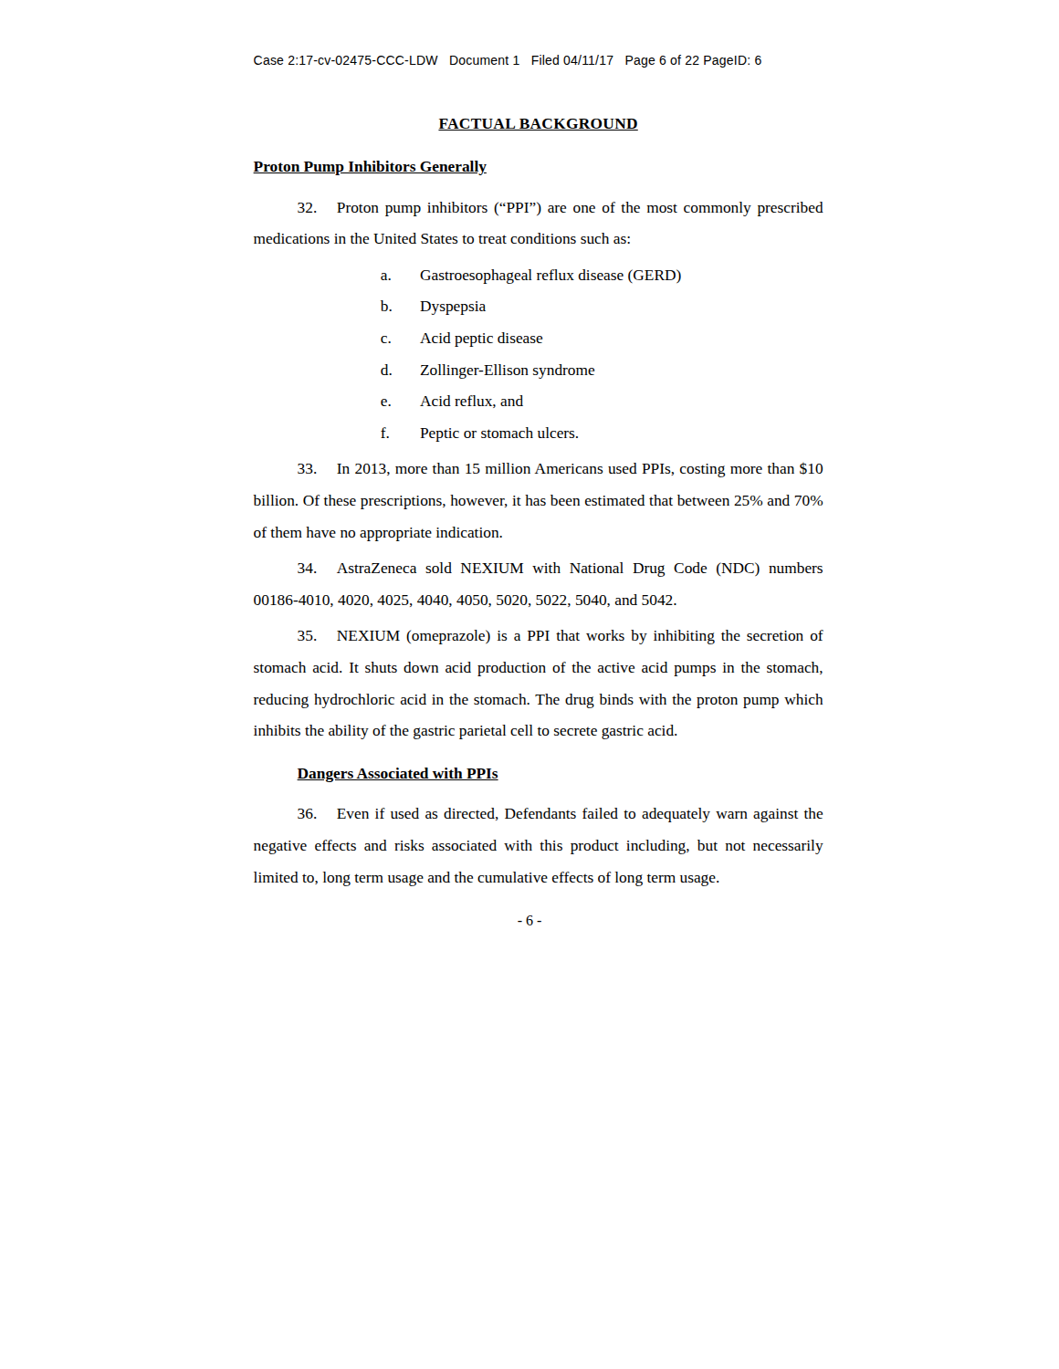Case 2:17-cv-02475-CCC-LDW Document 1 Filed 04/11/17 Page 6 of 22 PageID: 6
FACTUAL BACKGROUND
Proton Pump Inhibitors Generally
32. Proton pump inhibitors (“PPI”) are one of the most commonly prescribed medications in the United States to treat conditions such as:
a. Gastroesophageal reflux disease (GERD)
b. Dyspepsia
c. Acid peptic disease
d. Zollinger-Ellison syndrome
e. Acid reflux, and
f. Peptic or stomach ulcers.
33. In 2013, more than 15 million Americans used PPIs, costing more than $10 billion. Of these prescriptions, however, it has been estimated that between 25% and 70% of them have no appropriate indication.
34. AstraZeneca sold NEXIUM with National Drug Code (NDC) numbers 00186-4010, 4020, 4025, 4040, 4050, 5020, 5022, 5040, and 5042.
35. NEXIUM (omeprazole) is a PPI that works by inhibiting the secretion of stomach acid. It shuts down acid production of the active acid pumps in the stomach, reducing hydrochloric acid in the stomach. The drug binds with the proton pump which inhibits the ability of the gastric parietal cell to secrete gastric acid.
Dangers Associated with PPIs
36. Even if used as directed, Defendants failed to adequately warn against the negative effects and risks associated with this product including, but not necessarily limited to, long term usage and the cumulative effects of long term usage.
- 6 -